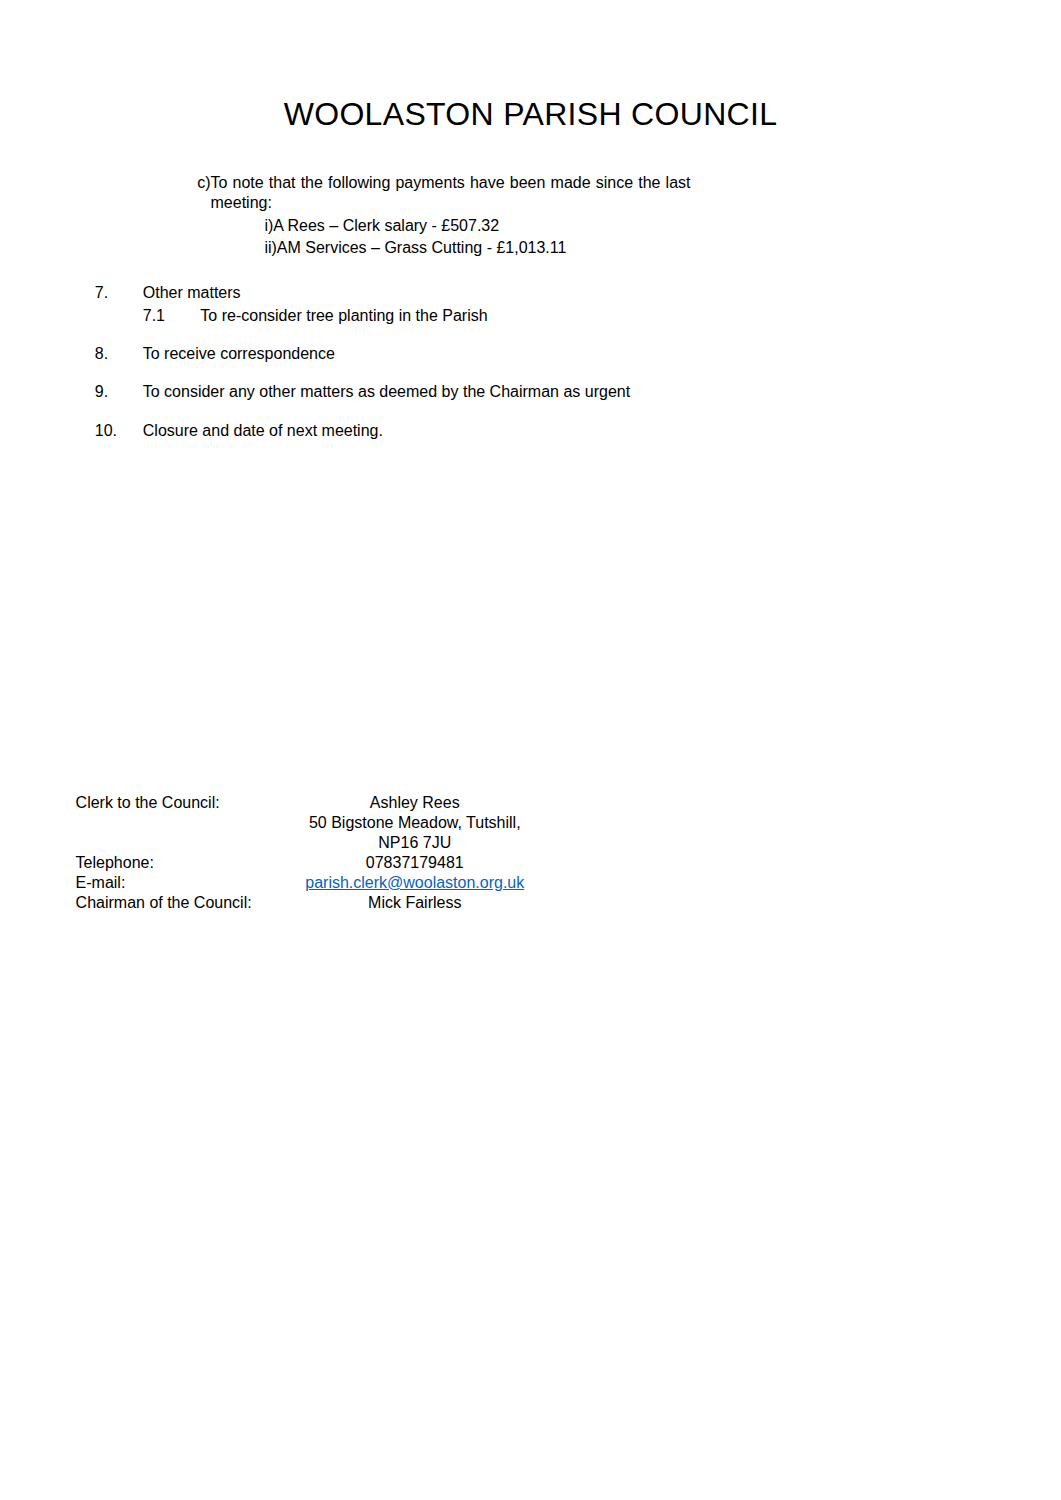WOOLASTON PARISH COUNCIL
c)
To note that the following payments have been made since the last meeting:
i)
A Rees – Clerk salary - £507.32
ii)
AM Services – Grass Cutting - £1,013.11
7.
Other matters
7.1
To re-consider tree planting in the Parish
8.
To receive correspondence
9.
To consider any other matters as deemed by the Chairman as urgent
10.
Closure and date of next meeting.
| Clerk to the Council: | Ashley Rees |
| | 50 Bigstone Meadow, Tutshill, NP16 7JU |
| Telephone: | 07837179481 |
| E-mail: | parish.clerk@woolaston.org.uk |
| Chairman of the Council: | Mick Fairless |